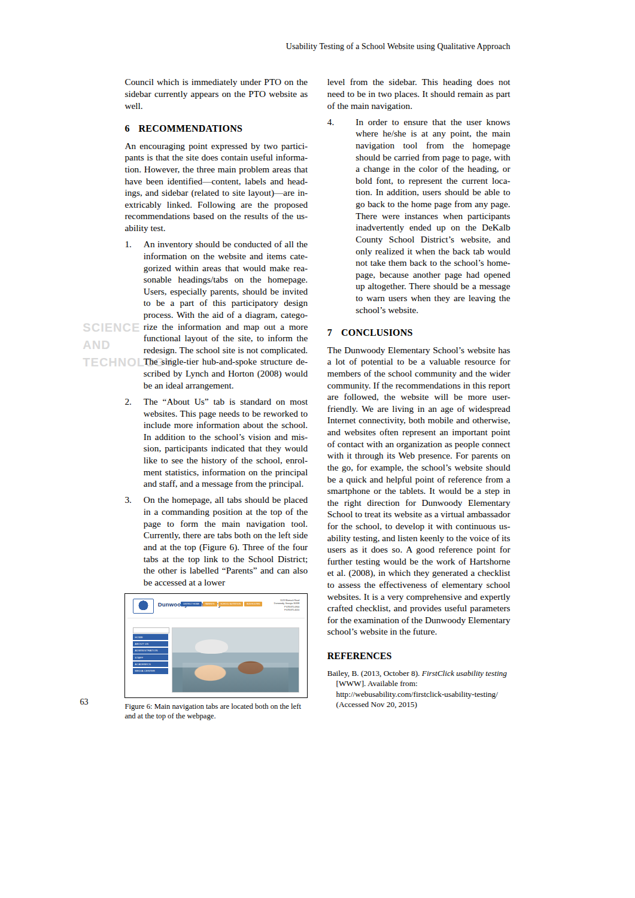Usability Testing of a School Website using Qualitative Approach
SCIENCE AND TECHNOLOGY
Council which is immediately under PTO on the sidebar currently appears on the PTO website as well.
6 RECOMMENDATIONS
An encouraging point expressed by two participants is that the site does contain useful information. However, the three main problem areas that have been identified—content, labels and headings, and sidebar (related to site layout)—are inextricably linked. Following are the proposed recommendations based on the results of the usability test.
An inventory should be conducted of all the information on the website and items categorized within areas that would make reasonable headings/tabs on the homepage. Users, especially parents, should be invited to be a part of this participatory design process. With the aid of a diagram, categorize the information and map out a more functional layout of the site, to inform the redesign. The school site is not complicated. The single-tier hub-and-spoke structure described by Lynch and Horton (2008) would be an ideal arrangement.
The “About Us” tab is standard on most websites. This page needs to be reworked to include more information about the school. In addition to the school’s vision and mission, participants indicated that they would like to see the history of the school, enrolment statistics, information on the principal and staff, and a message from the principal.
On the homepage, all tabs should be placed in a commanding position at the top of the page to form the main navigation tool. Currently, there are tabs both on the left side and at the top (Figure 6). Three of the four tabs at the top link to the School District; the other is labelled “Parents” and can also be accessed at a lower
Dunwoody Elementary School
1123 Womack Road
Dunwoody, Georgia 30338
P 678.875.0900
F 678.875.4010
DISTRICT HOME
PARENTS
SCHOOL NUTRITION
BUS ROUTES
HOME
ABOUT US
ADMINISTRATION
STAFF
ACADEMICS
MEDIA CENTER
Figure 6: Main navigation tabs are located both on the left and at the top of the webpage.
level from the sidebar. This heading does not need to be in two places. It should remain as part of the main navigation.
In order to ensure that the user knows where he/she is at any point, the main navigation tool from the homepage should be carried from page to page, with a change in the color of the heading, or bold font, to represent the current location. In addition, users should be able to go back to the home page from any page. There were instances when participants inadvertently ended up on the DeKalb County School District’s website, and only realized it when the back tab would not take them back to the school’s homepage, because another page had opened up altogether. There should be a message to warn users when they are leaving the school’s website.
7 CONCLUSIONS
The Dunwoody Elementary School’s website has a lot of potential to be a valuable resource for members of the school community and the wider community. If the recommendations in this report are followed, the website will be more user-friendly. We are living in an age of widespread Internet connectivity, both mobile and otherwise, and websites often represent an important point of contact with an organization as people connect with it through its Web presence. For parents on the go, for example, the school’s website should be a quick and helpful point of reference from a smartphone or the tablets. It would be a step in the right direction for Dunwoody Elementary School to treat its website as a virtual ambassador for the school, to develop it with continuous usability testing, and listen keenly to the voice of its users as it does so. A good reference point for further testing would be the work of Hartshorne et al. (2008), in which they generated a checklist to assess the effectiveness of elementary school websites. It is a very comprehensive and expertly crafted checklist, and provides useful parameters for the examination of the Dunwoody Elementary school’s website in the future.
REFERENCES
Bailey, B. (2013, October 8). FirstClick usability testing [WWW]. Available from: http://webusability.com/firstclick-usability-testing/ (Accessed Nov 20, 2015)
63